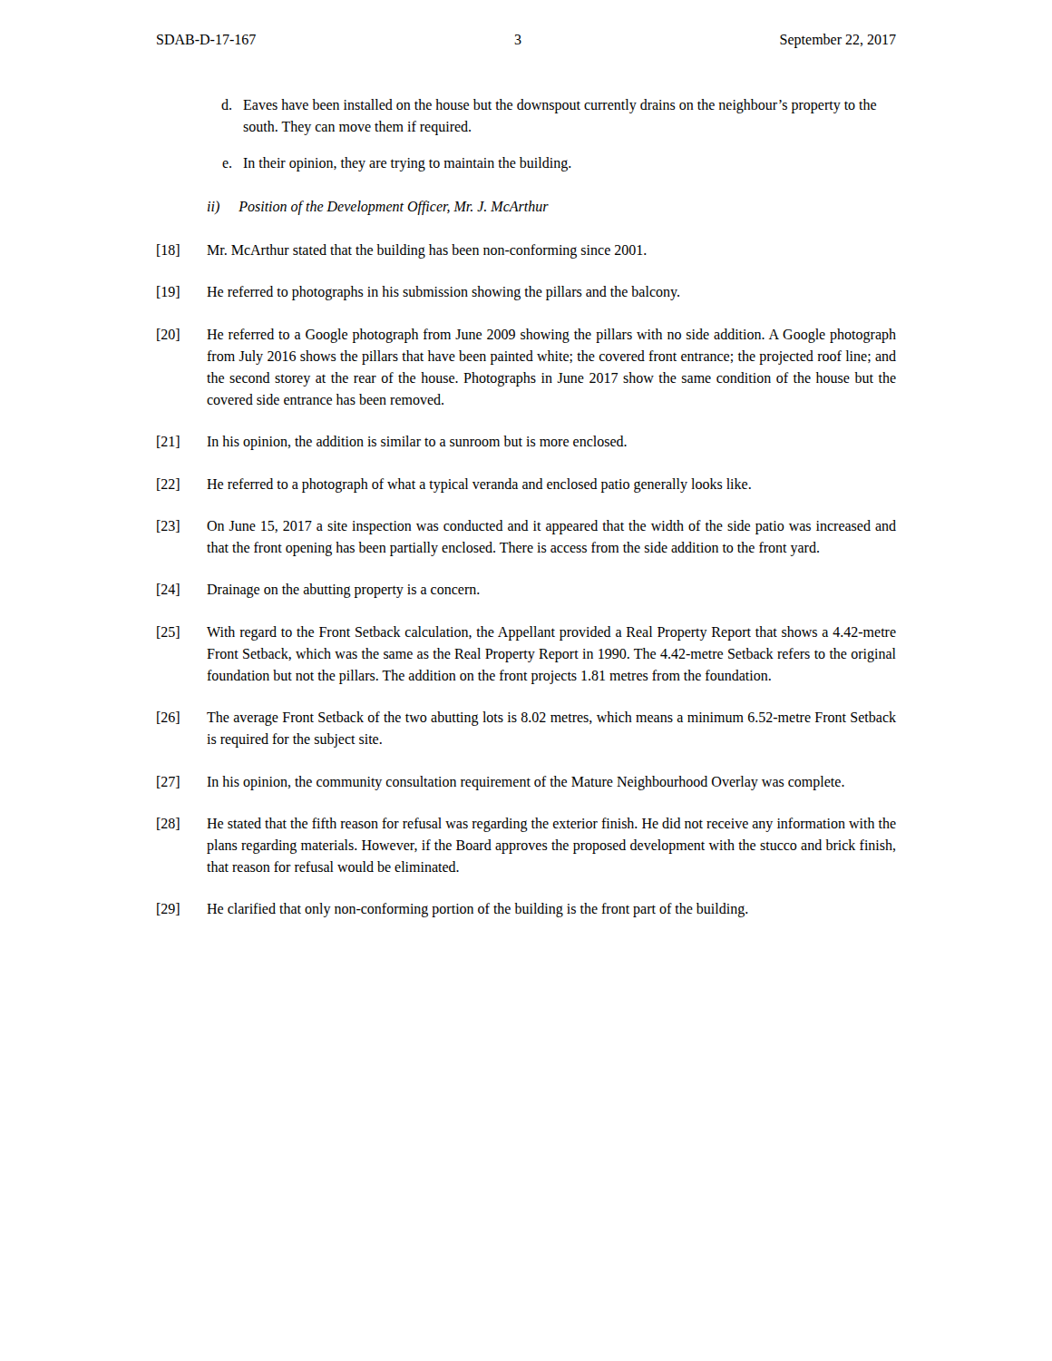SDAB-D-17-167 3 September 22, 2017
Eaves have been installed on the house but the downspout currently drains on the neighbour’s property to the south. They can move them if required.
In their opinion, they are trying to maintain the building.
ii) Position of the Development Officer, Mr. J. McArthur
[18] Mr. McArthur stated that the building has been non-conforming since 2001.
[19] He referred to photographs in his submission showing the pillars and the balcony.
[20] He referred to a Google photograph from June 2009 showing the pillars with no side addition. A Google photograph from July 2016 shows the pillars that have been painted white; the covered front entrance; the projected roof line; and the second storey at the rear of the house. Photographs in June 2017 show the same condition of the house but the covered side entrance has been removed.
[21] In his opinion, the addition is similar to a sunroom but is more enclosed.
[22] He referred to a photograph of what a typical veranda and enclosed patio generally looks like.
[23] On June 15, 2017 a site inspection was conducted and it appeared that the width of the side patio was increased and that the front opening has been partially enclosed. There is access from the side addition to the front yard.
[24] Drainage on the abutting property is a concern.
[25] With regard to the Front Setback calculation, the Appellant provided a Real Property Report that shows a 4.42-metre Front Setback, which was the same as the Real Property Report in 1990. The 4.42-metre Setback refers to the original foundation but not the pillars. The addition on the front projects 1.81 metres from the foundation.
[26] The average Front Setback of the two abutting lots is 8.02 metres, which means a minimum 6.52-metre Front Setback is required for the subject site.
[27] In his opinion, the community consultation requirement of the Mature Neighbourhood Overlay was complete.
[28] He stated that the fifth reason for refusal was regarding the exterior finish. He did not receive any information with the plans regarding materials. However, if the Board approves the proposed development with the stucco and brick finish, that reason for refusal would be eliminated.
[29] He clarified that only non-conforming portion of the building is the front part of the building.